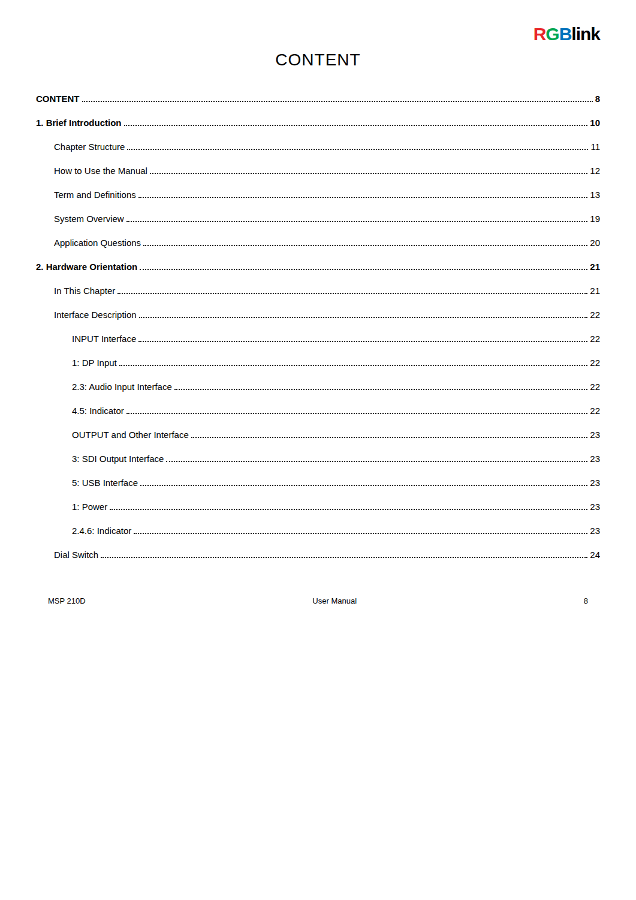RGBlink
CONTENT
CONTENT 8
1. Brief Introduction 10
Chapter Structure 11
How to Use the Manual 12
Term and Definitions 13
System Overview 19
Application Questions 20
2. Hardware Orientation 21
In This Chapter 21
Interface Description 22
INPUT Interface 22
1: DP Input 22
2.3: Audio Input Interface 22
4.5: Indicator 22
OUTPUT and Other Interface 23
3: SDI Output Interface 23
5: USB Interface 23
1: Power 23
2.4.6: Indicator 23
Dial Switch 24
MSP 210D User Manual 8